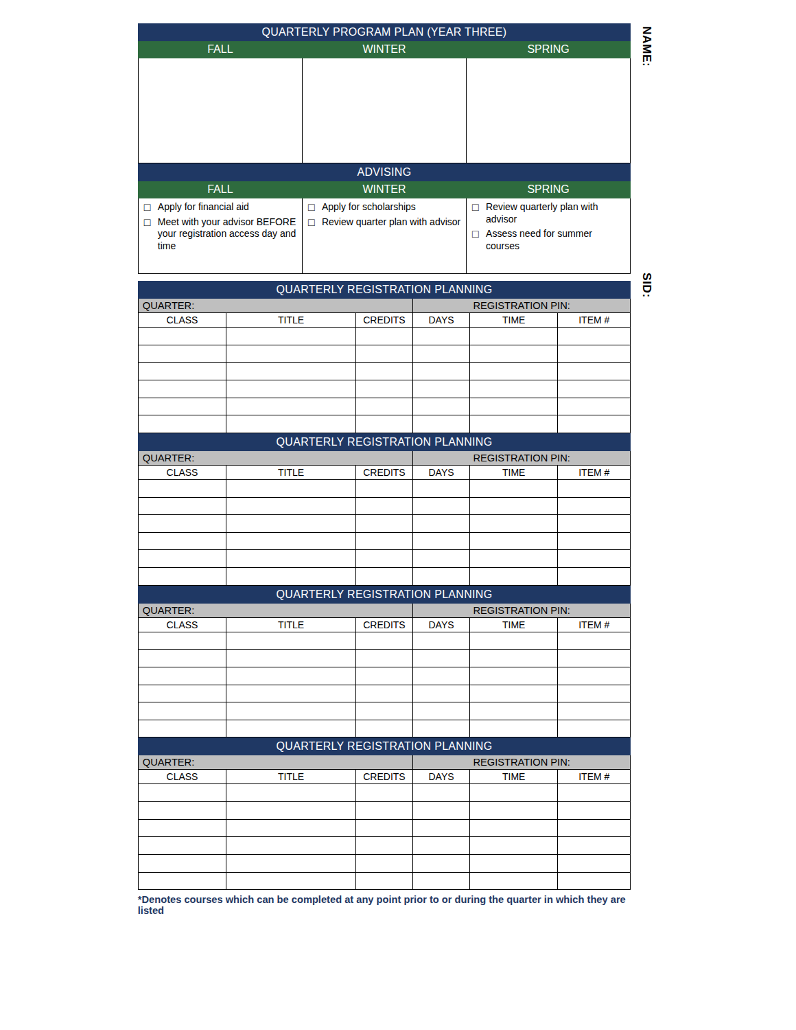| QUARTERLY PROGRAM PLAN (YEAR THREE) |
| FALL | WINTER | SPRING |
| ADVISING |
| FALL | WINTER | SPRING |
| Apply for financial aid Meet with your advisor BEFORE your registration access day and time | Apply for scholarships Review quarter plan with advisor | Review quarterly plan with advisor Assess need for summer courses |
| QUARTERLY REGISTRATION PLANNING |
| QUARTER: | REGISTRATION PIN: |
| CLASS | TITLE | CREDITS | DAYS | TIME | ITEM # |
| QUARTERLY REGISTRATION PLANNING |
| QUARTER: | REGISTRATION PIN: |
| CLASS | TITLE | CREDITS | DAYS | TIME | ITEM # |
| QUARTERLY REGISTRATION PLANNING |
| QUARTER: | REGISTRATION PIN: |
| CLASS | TITLE | CREDITS | DAYS | TIME | ITEM # |
| QUARTERLY REGISTRATION PLANNING |
| QUARTER: | REGISTRATION PIN: |
| CLASS | TITLE | CREDITS | DAYS | TIME | ITEM # |
*Denotes courses which can be completed at any point prior to or during the quarter in which they are listed
NAME:
SID: